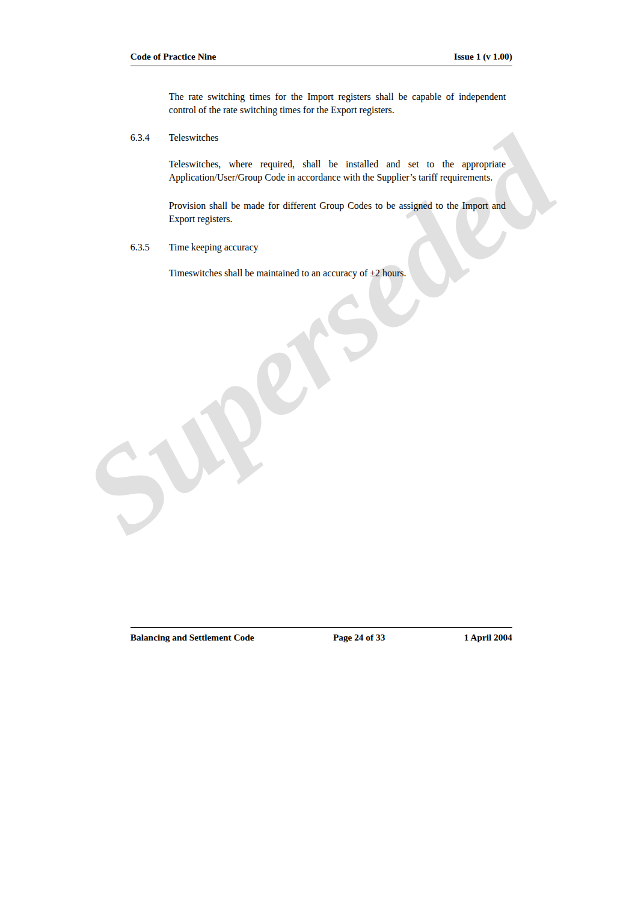Superseded
Code of Practice Nine Issue 1 (v 1.00)
The rate switching times for the Import registers shall be capable of independent control of the rate switching times for the Export registers.
6.3.4 Teleswitches
Teleswitches, where required, shall be installed and set to the appropriate Application/User/Group Code in accordance with the Supplier’s tariff requirements.
Provision shall be made for different Group Codes to be assigned to the Import and Export registers.
6.3.5 Time keeping accuracy
Timeswitches shall be maintained to an accuracy of ±2 hours.
Balancing and Settlement Code Page 24 of 33 1 April 2004